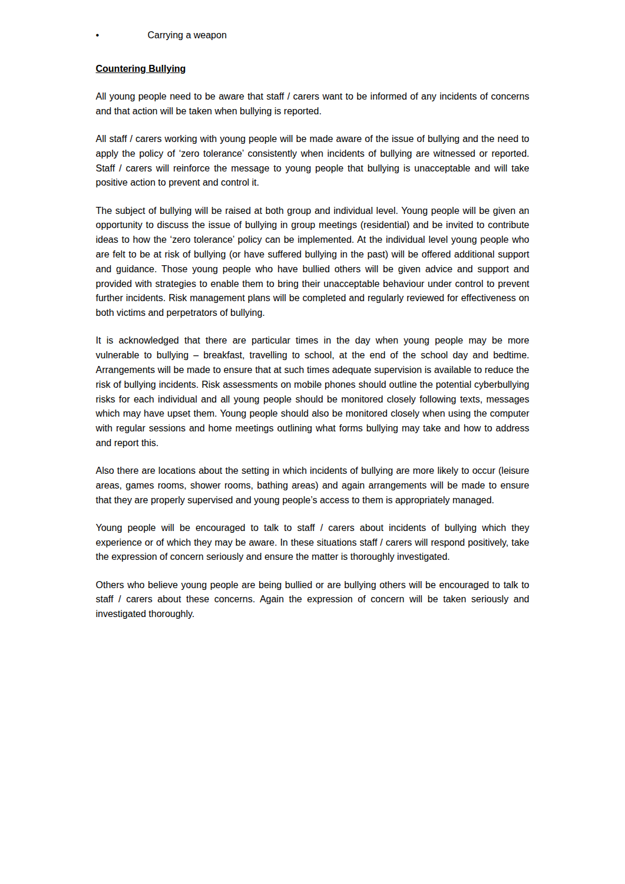Carrying a weapon
Countering Bullying
All young people need to be aware that staff / carers want to be informed of any incidents of concerns and that action will be taken when bullying is reported.
All staff / carers working with young people will be made aware of the issue of bullying and the need to apply the policy of ‘zero tolerance’ consistently when incidents of bullying are witnessed or reported. Staff / carers will reinforce the message to young people that bullying is unacceptable and will take positive action to prevent and control it.
The subject of bullying will be raised at both group and individual level. Young people will be given an opportunity to discuss the issue of bullying in group meetings (residential) and be invited to contribute ideas to how the ‘zero tolerance’ policy can be implemented. At the individual level young people who are felt to be at risk of bullying (or have suffered bullying in the past) will be offered additional support and guidance. Those young people who have bullied others will be given advice and support and provided with strategies to enable them to bring their unacceptable behaviour under control to prevent further incidents. Risk management plans will be completed and regularly reviewed for effectiveness on both victims and perpetrators of bullying.
It is acknowledged that there are particular times in the day when young people may be more vulnerable to bullying – breakfast, travelling to school, at the end of the school day and bedtime. Arrangements will be made to ensure that at such times adequate supervision is available to reduce the risk of bullying incidents. Risk assessments on mobile phones should outline the potential cyberbullying risks for each individual and all young people should be monitored closely following texts, messages which may have upset them. Young people should also be monitored closely when using the computer with regular sessions and home meetings outlining what forms bullying may take and how to address and report this.
Also there are locations about the setting in which incidents of bullying are more likely to occur (leisure areas, games rooms, shower rooms, bathing areas) and again arrangements will be made to ensure that they are properly supervised and young people’s access to them is appropriately managed.
Young people will be encouraged to talk to staff / carers about incidents of bullying which they experience or of which they may be aware. In these situations staff / carers will respond positively, take the expression of concern seriously and ensure the matter is thoroughly investigated.
Others who believe young people are being bullied or are bullying others will be encouraged to talk to staff / carers about these concerns. Again the expression of concern will be taken seriously and investigated thoroughly.